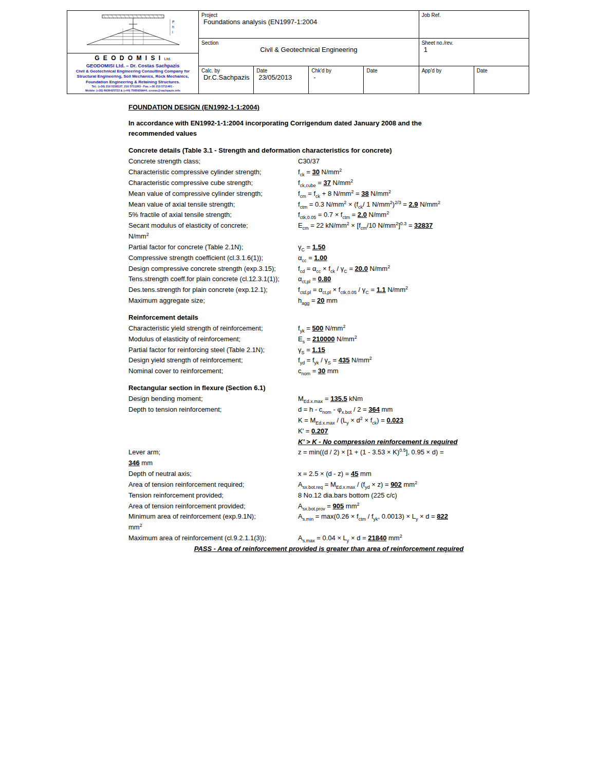| P h i G E O D O M I S I Ltd. GEODOMISI Ltd. – Dr. Costas Sachpazis Civil & Geotechnical Engineering Consulting Company for Structural Engineering, Soil Mechanics, Rock Mechanics, Foundation Engineering & Retaining Structures. Tel.: (+30) 210 5238127, 210 5711263 - Fax.:+30 210 5711461 - Mobile: (+30) 6936425722 & (+44) 7585939944, costas@sachpazis.info | Project Foundations analysis (EN1997-1:2004 | Job Ref. |
| Section Civil & Geotechnical Engineering | Sheet no./rev. 1 |
| Calc. by Dr.C.Sachpazis | Date 23/05/2013 | Chk'd by - | Date | App'd by | Date |
FOUNDATION DESIGN (EN1992-1-1:2004)
In accordance with EN1992-1-1:2004 incorporating Corrigendum dated January 2008 and the recommended values
Concrete details (Table 3.1 - Strength and deformation characteristics for concrete)
| Concrete strength class; | C30/37 |
| Characteristic compressive cylinder strength; | f ck = 30 N/mm 2 |
| Characteristic compressive cube strength; | f ck,cube = 37 N/mm 2 |
| Mean value of compressive cylinder strength; | f cm = f ck + 8 N/mm 2 = 38 N/mm 2 |
| Mean value of axial tensile strength; | f ctm = 0.3 N/mm 2 × (f ck / 1 N/mm 2 ) 2/3 = 2.9 N/mm 2 |
| 5% fractile of axial tensile strength; | f ctk,0.05 = 0.7 × f ctm = 2.0 N/mm 2 |
| Secant modulus of elasticity of concrete; | E cm = 22 kN/mm 2 × [f cm /10 N/mm 2 ] 0.3 = 32837 |
| N/mm 2 |
| Partial factor for concrete (Table 2.1N); | γ C = 1.50 |
| Compressive strength coefficient (cl.3.1.6(1)); | α cc = 1.00 |
| Design compressive concrete strength (exp.3.15); | f cd = α cc × f ck / γ C = 20.0 N/mm 2 |
| Tens.strength coeff.for plain concrete (cl.12.3.1(1)); | α ct,pl = 0.80 |
| Des.tens.strength for plain concrete (exp.12.1); | f ctd,pl = α ct,pl × f ctk,0.05 / γ C = 1.1 N/mm 2 |
| Maximum aggregate size; | h agg = 20 mm |
Reinforcement details
| Characteristic yield strength of reinforcement; | f yk = 500 N/mm 2 |
| Modulus of elasticity of reinforcement; | E s = 210000 N/mm 2 |
| Partial factor for reinforcing steel (Table 2.1N); | γ S = 1.15 |
| Design yield strength of reinforcement; | f yd = f yk / γ S = 435 N/mm 2 |
| Nominal cover to reinforcement; | c nom = 30 mm |
Rectangular section in flexure (Section 6.1)
| Design bending moment; | M Ed.x.max = 135.5 kNm |
| Depth to tension reinforcement; | d = h - c nom - φ x.bot / 2 = 364 mm |
| | K = M Ed.x.max / (L y × d 2 × f ck ) = 0.023 |
| | K' = 0.207 |
| | K' > K - No compression reinforcement is required |
| Lever arm; | z = min((d / 2) × [1 + (1 - 3.53 × K) 0.5 ], 0.95 × d) = |
| 346 mm |
| Depth of neutral axis; | x = 2.5 × (d - z) = 45 mm |
| Area of tension reinforcement required; | A sx.bot.req = M Ed.x.max / (f yd × z) = 902 mm 2 |
| Tension reinforcement provided; | 8 No.12 dia.bars bottom (225 c/c) |
| Area of tension reinforcement provided; | A sx.bot.prov = 905 mm 2 |
| Minimum area of reinforcement (exp.9.1N); | A s.min = max(0.26 × f ctm / f yk , 0.0013) × L y × d = 822 |
| mm 2 |
| Maximum area of reinforcement (cl.9.2.1.1(3)); | A s.max = 0.04 × L y × d = 21840 mm 2 |
| PASS - Area of reinforcement provided is greater than area of reinforcement required |